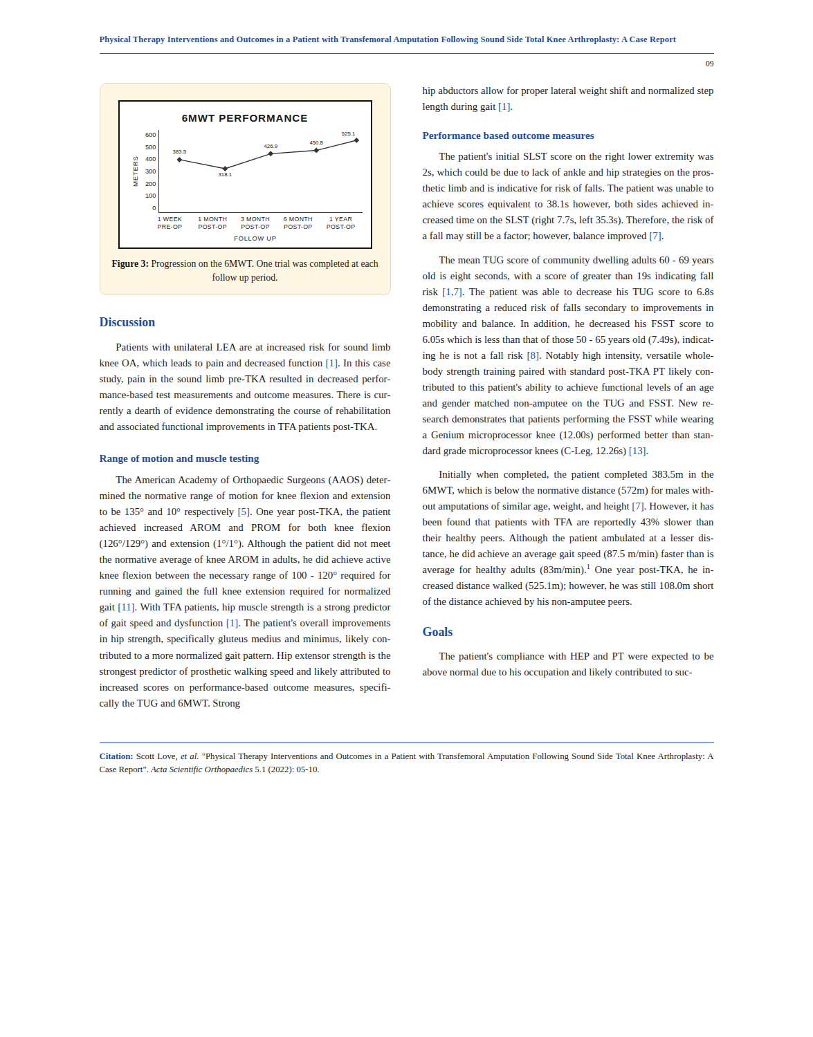Physical Therapy Interventions and Outcomes in a Patient with Transfemoral Amputation Following Sound Side Total Knee Arthroplasty: A Case Report
09
6MWT PERFORMANCE
METERS
600 500 400 300 200 100 0
383.5 318.1 426.9 450.8 525.1
1 WEEK
PRE-OP 1 MONTH
POST-OP 3 MONTH
POST-OP 6 MONTH
POST-OP 1 YEAR
POST-OP
FOLLOW UP
Figure 3: Progression on the 6MWT. One trial was completed at each follow up period.
Discussion
Patients with unilateral LEA are at increased risk for sound limb knee OA, which leads to pain and decreased function [1]. In this case study, pain in the sound limb pre-TKA resulted in decreased performance-based test measurements and outcome measures. There is currently a dearth of evidence demonstrating the course of rehabilitation and associated functional improvements in TFA patients post-TKA.
Range of motion and muscle testing
The American Academy of Orthopaedic Surgeons (AAOS) determined the normative range of motion for knee flexion and extension to be 135° and 10° respectively [5]. One year post-TKA, the patient achieved increased AROM and PROM for both knee flexion (126°/129°) and extension (1°/1°). Although the patient did not meet the normative average of knee AROM in adults, he did achieve active knee flexion between the necessary range of 100 - 120° required for running and gained the full knee extension required for normalized gait [11]. With TFA patients, hip muscle strength is a strong predictor of gait speed and dysfunction [1]. The patient's overall improvements in hip strength, specifically gluteus medius and minimus, likely contributed to a more normalized gait pattern. Hip extensor strength is the strongest predictor of prosthetic walking speed and likely attributed to increased scores on performance-based outcome measures, specifically the TUG and 6MWT. Strong
hip abductors allow for proper lateral weight shift and normalized step length during gait [1].
Performance based outcome measures
The patient's initial SLST score on the right lower extremity was 2s, which could be due to lack of ankle and hip strategies on the prosthetic limb and is indicative for risk of falls. The patient was unable to achieve scores equivalent to 38.1s however, both sides achieved increased time on the SLST (right 7.7s, left 35.3s). Therefore, the risk of a fall may still be a factor; however, balance improved [7].
The mean TUG score of community dwelling adults 60 - 69 years old is eight seconds, with a score of greater than 19s indicating fall risk [1,7]. The patient was able to decrease his TUG score to 6.8s demonstrating a reduced risk of falls secondary to improvements in mobility and balance. In addition, he decreased his FSST score to 6.05s which is less than that of those 50 - 65 years old (7.49s), indicating he is not a fall risk [8]. Notably high intensity, versatile whole-body strength training paired with standard post-TKA PT likely contributed to this patient's ability to achieve functional levels of an age and gender matched non-amputee on the TUG and FSST. New research demonstrates that patients performing the FSST while wearing a Genium microprocessor knee (12.00s) performed better than standard grade microprocessor knees (C-Leg, 12.26s) [13].
Initially when completed, the patient completed 383.5m in the 6MWT, which is below the normative distance (572m) for males without amputations of similar age, weight, and height [7]. However, it has been found that patients with TFA are reportedly 43% slower than their healthy peers. Although the patient ambulated at a lesser distance, he did achieve an average gait speed (87.5 m/min) faster than is average for healthy adults (83m/min).1 One year post-TKA, he increased distance walked (525.1m); however, he was still 108.0m short of the distance achieved by his non-amputee peers.
Goals
The patient's compliance with HEP and PT were expected to be above normal due to his occupation and likely contributed to suc-
Citation: Scott Love, et al. "Physical Therapy Interventions and Outcomes in a Patient with Transfemoral Amputation Following Sound Side Total Knee Arthroplasty: A Case Report". Acta Scientific Orthopaedics 5.1 (2022): 05-10.